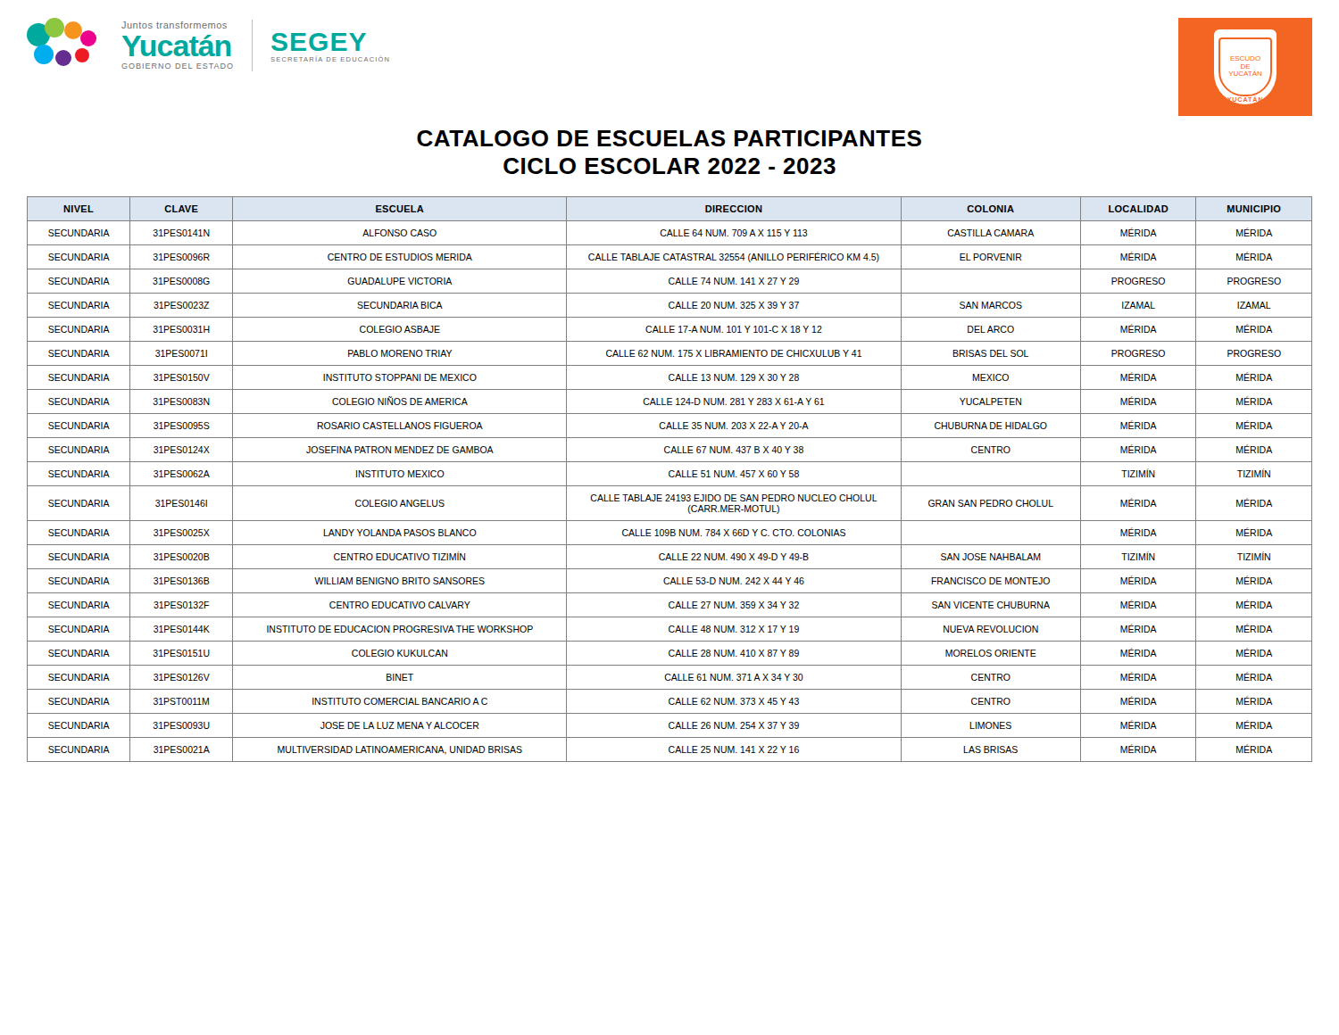Juntos transformemos
Yucatán
GOBIERNO DEL ESTADO
SEGEY
SECRETARÍA DE EDUCACIÓN
ESCUDO
DE
YUCATÁN
YUCATÁN
CATALOGO DE ESCUELAS PARTICIPANTES
CICLO ESCOLAR 2022 - 2023
| NIVEL | CLAVE | ESCUELA | DIRECCION | COLONIA | LOCALIDAD | MUNICIPIO |
| --- | --- | --- | --- | --- | --- | --- |
| SECUNDARIA | 31PES0141N | ALFONSO CASO | CALLE 64 NUM. 709 A X 115 Y 113 | CASTILLA CAMARA | MÉRIDA | MÉRIDA |
| SECUNDARIA | 31PES0096R | CENTRO DE ESTUDIOS MERIDA | CALLE TABLAJE CATASTRAL 32554 (ANILLO PERIFÉRICO KM 4.5) | EL PORVENIR | MÉRIDA | MÉRIDA |
| SECUNDARIA | 31PES0008G | GUADALUPE VICTORIA | CALLE 74 NUM. 141 X 27 Y 29 | | PROGRESO | PROGRESO |
| SECUNDARIA | 31PES0023Z | SECUNDARIA BICA | CALLE 20 NUM. 325 X 39 Y 37 | SAN MARCOS | IZAMAL | IZAMAL |
| SECUNDARIA | 31PES0031H | COLEGIO ASBAJE | CALLE 17-A NUM. 101 Y 101-C X 18 Y 12 | DEL ARCO | MÉRIDA | MÉRIDA |
| SECUNDARIA | 31PES0071I | PABLO MORENO TRIAY | CALLE 62 NUM. 175 X LIBRAMIENTO DE CHICXULUB Y 41 | BRISAS DEL SOL | PROGRESO | PROGRESO |
| SECUNDARIA | 31PES0150V | INSTITUTO STOPPANI DE MEXICO | CALLE 13 NUM. 129 X 30 Y 28 | MEXICO | MÉRIDA | MÉRIDA |
| SECUNDARIA | 31PES0083N | COLEGIO NIÑOS DE AMERICA | CALLE 124-D NUM. 281 Y 283 X 61-A Y 61 | YUCALPETEN | MÉRIDA | MÉRIDA |
| SECUNDARIA | 31PES0095S | ROSARIO CASTELLANOS FIGUEROA | CALLE 35 NUM. 203 X 22-A Y 20-A | CHUBURNA DE HIDALGO | MÉRIDA | MÉRIDA |
| SECUNDARIA | 31PES0124X | JOSEFINA PATRON MENDEZ DE GAMBOA | CALLE 67 NUM. 437 B X 40 Y 38 | CENTRO | MÉRIDA | MÉRIDA |
| SECUNDARIA | 31PES0062A | INSTITUTO MEXICO | CALLE 51 NUM. 457 X 60 Y 58 | | TIZIMÍN | TIZIMÍN |
| SECUNDARIA | 31PES0146I | COLEGIO ANGELUS | CALLE TABLAJE 24193 EJIDO DE SAN PEDRO NUCLEO CHOLUL (CARR.MER-MOTUL) | GRAN SAN PEDRO CHOLUL | MÉRIDA | MÉRIDA |
| SECUNDARIA | 31PES0025X | LANDY YOLANDA PASOS BLANCO | CALLE 109B NUM. 784 X 66D Y C. CTO. COLONIAS | | MÉRIDA | MÉRIDA |
| SECUNDARIA | 31PES0020B | CENTRO EDUCATIVO TIZIMÍN | CALLE 22 NUM. 490 X 49-D Y 49-B | SAN JOSE NAHBALAM | TIZIMÍN | TIZIMÍN |
| SECUNDARIA | 31PES0136B | WILLIAM BENIGNO BRITO SANSORES | CALLE 53-D NUM. 242 X 44 Y 46 | FRANCISCO DE MONTEJO | MÉRIDA | MÉRIDA |
| SECUNDARIA | 31PES0132F | CENTRO EDUCATIVO CALVARY | CALLE 27 NUM. 359 X 34 Y 32 | SAN VICENTE CHUBURNA | MÉRIDA | MÉRIDA |
| SECUNDARIA | 31PES0144K | INSTITUTO DE EDUCACION PROGRESIVA THE WORKSHOP | CALLE 48 NUM. 312 X 17 Y 19 | NUEVA REVOLUCION | MÉRIDA | MÉRIDA |
| SECUNDARIA | 31PES0151U | COLEGIO KUKULCAN | CALLE 28 NUM. 410 X 87 Y 89 | MORELOS ORIENTE | MÉRIDA | MÉRIDA |
| SECUNDARIA | 31PES0126V | BINET | CALLE 61 NUM. 371 A X 34 Y 30 | CENTRO | MÉRIDA | MÉRIDA |
| SECUNDARIA | 31PST0011M | INSTITUTO COMERCIAL BANCARIO A C | CALLE 62 NUM. 373 X 45 Y 43 | CENTRO | MÉRIDA | MÉRIDA |
| SECUNDARIA | 31PES0093U | JOSE DE LA LUZ MENA Y ALCOCER | CALLE 26 NUM. 254 X 37 Y 39 | LIMONES | MÉRIDA | MÉRIDA |
| SECUNDARIA | 31PES0021A | MULTIVERSIDAD LATINOAMERICANA, UNIDAD BRISAS | CALLE 25 NUM. 141 X 22 Y 16 | LAS BRISAS | MÉRIDA | MÉRIDA |